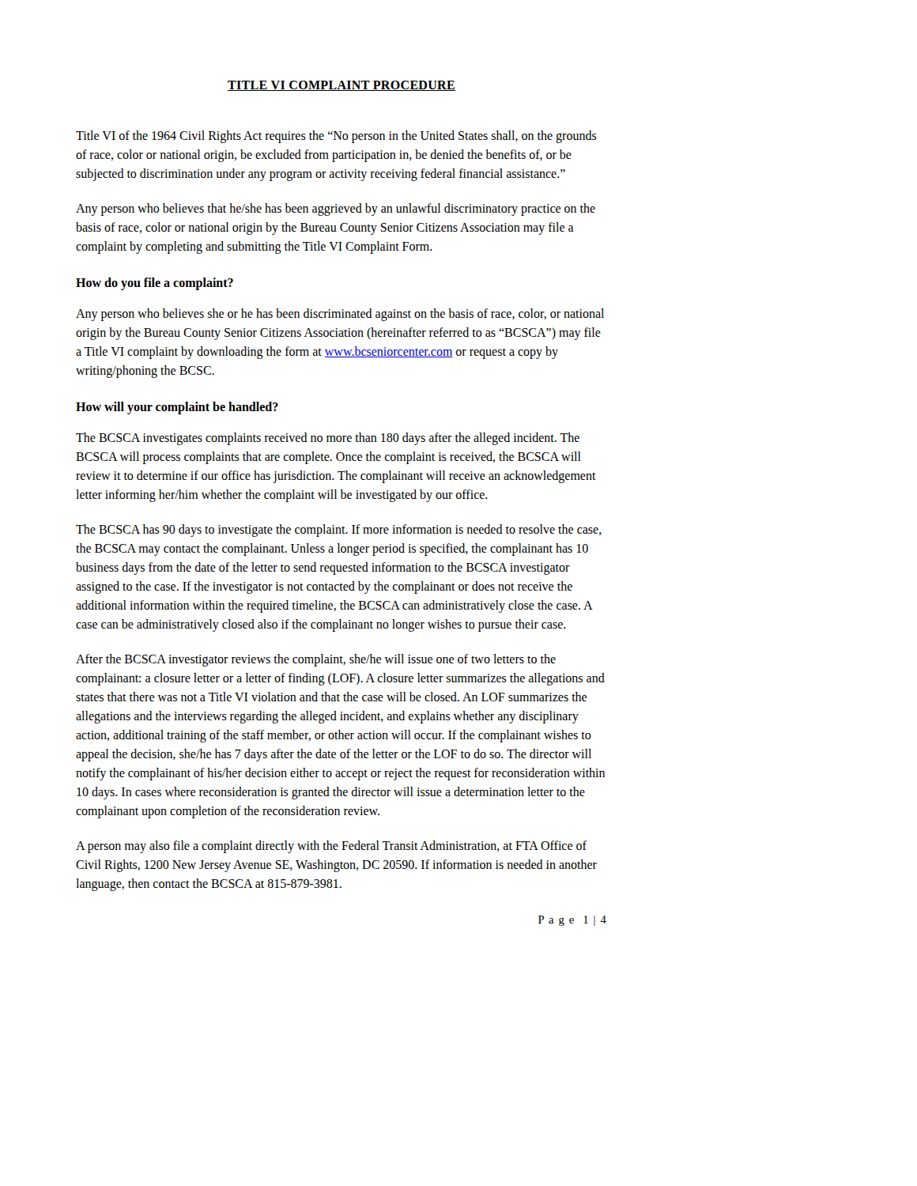TITLE VI COMPLAINT PROCEDURE
Title VI of the 1964 Civil Rights Act requires the “No person in the United States shall, on the grounds of race, color or national origin, be excluded from participation in, be denied the benefits of, or be subjected to discrimination under any program or activity receiving federal financial assistance.”
Any person who believes that he/she has been aggrieved by an unlawful discriminatory practice on the basis of race, color or national origin by the Bureau County Senior Citizens Association may file a complaint by completing and submitting the Title VI Complaint Form.
How do you file a complaint?
Any person who believes she or he has been discriminated against on the basis of race, color, or national origin by the Bureau County Senior Citizens Association (hereinafter referred to as “BCSCA”) may file a Title VI complaint by downloading the form at www.bcseniorcenter.com or request a copy by writing/phoning the BCSC.
How will your complaint be handled?
The BCSCA investigates complaints received no more than 180 days after the alleged incident. The BCSCA will process complaints that are complete. Once the complaint is received, the BCSCA will review it to determine if our office has jurisdiction. The complainant will receive an acknowledgement letter informing her/him whether the complaint will be investigated by our office.
The BCSCA has 90 days to investigate the complaint. If more information is needed to resolve the case, the BCSCA may contact the complainant. Unless a longer period is specified, the complainant has 10 business days from the date of the letter to send requested information to the BCSCA investigator assigned to the case. If the investigator is not contacted by the complainant or does not receive the additional information within the required timeline, the BCSCA can administratively close the case. A case can be administratively closed also if the complainant no longer wishes to pursue their case.
After the BCSCA investigator reviews the complaint, she/he will issue one of two letters to the complainant: a closure letter or a letter of finding (LOF). A closure letter summarizes the allegations and states that there was not a Title VI violation and that the case will be closed. An LOF summarizes the allegations and the interviews regarding the alleged incident, and explains whether any disciplinary action, additional training of the staff member, or other action will occur. If the complainant wishes to appeal the decision, she/he has 7 days after the date of the letter or the LOF to do so. The director will notify the complainant of his/her decision either to accept or reject the request for reconsideration within 10 days. In cases where reconsideration is granted the director will issue a determination letter to the complainant upon completion of the reconsideration review.
A person may also file a complaint directly with the Federal Transit Administration, at FTA Office of Civil Rights, 1200 New Jersey Avenue SE, Washington, DC 20590. If information is needed in another language, then contact the BCSCA at 815-879-3981.
P a g e 1 | 4